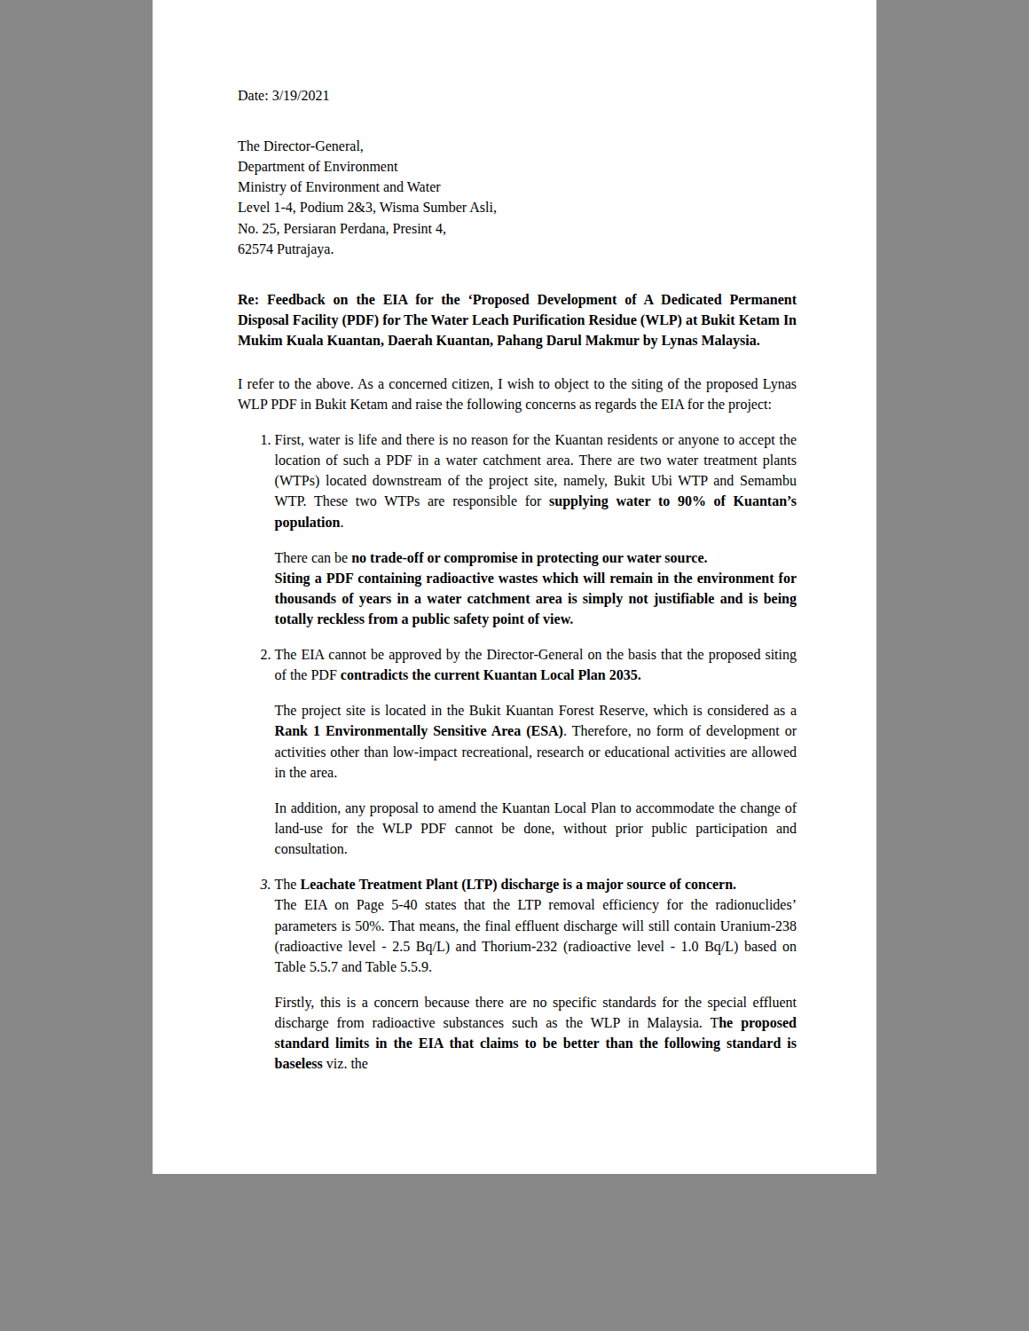Date: 3/19/2021
The Director-General,
Department of Environment
Ministry of Environment and Water
Level 1-4, Podium 2&3, Wisma Sumber Asli,
No. 25, Persiaran Perdana, Presint 4,
62574 Putrajaya.
Re: Feedback on the EIA for the ‘Proposed Development of A Dedicated Permanent Disposal Facility (PDF) for The Water Leach Purification Residue (WLP) at Bukit Ketam In Mukim Kuala Kuantan, Daerah Kuantan, Pahang Darul Makmur by Lynas Malaysia.
I refer to the above. As a concerned citizen, I wish to object to the siting of the proposed Lynas WLP PDF in Bukit Ketam and raise the following concerns as regards the EIA for the project:
First, water is life and there is no reason for the Kuantan residents or anyone to accept the location of such a PDF in a water catchment area. There are two water treatment plants (WTPs) located downstream of the project site, namely, Bukit Ubi WTP and Semambu WTP. These two WTPs are responsible for supplying water to 90% of Kuantan’s population.
There can be no trade-off or compromise in protecting our water source.
Siting a PDF containing radioactive wastes which will remain in the environment for thousands of years in a water catchment area is simply not justifiable and is being totally reckless from a public safety point of view.
The EIA cannot be approved by the Director-General on the basis that the proposed siting of the PDF contradicts the current Kuantan Local Plan 2035.
The project site is located in the Bukit Kuantan Forest Reserve, which is considered as a Rank 1 Environmentally Sensitive Area (ESA). Therefore, no form of development or activities other than low-impact recreational, research or educational activities are allowed in the area.
In addition, any proposal to amend the Kuantan Local Plan to accommodate the change of land-use for the WLP PDF cannot be done, without prior public participation and consultation.
The Leachate Treatment Plant (LTP) discharge is a major source of concern.
The EIA on Page 5-40 states that the LTP removal efficiency for the radionuclides’ parameters is 50%. That means, the final effluent discharge will still contain Uranium-238 (radioactive level - 2.5 Bq/L) and Thorium-232 (radioactive level - 1.0 Bq/L) based on Table 5.5.7 and Table 5.5.9.
Firstly, this is a concern because there are no specific standards for the special effluent discharge from radioactive substances such as the WLP in Malaysia. The proposed standard limits in the EIA that claims to be better than the following standard is baseless viz. the